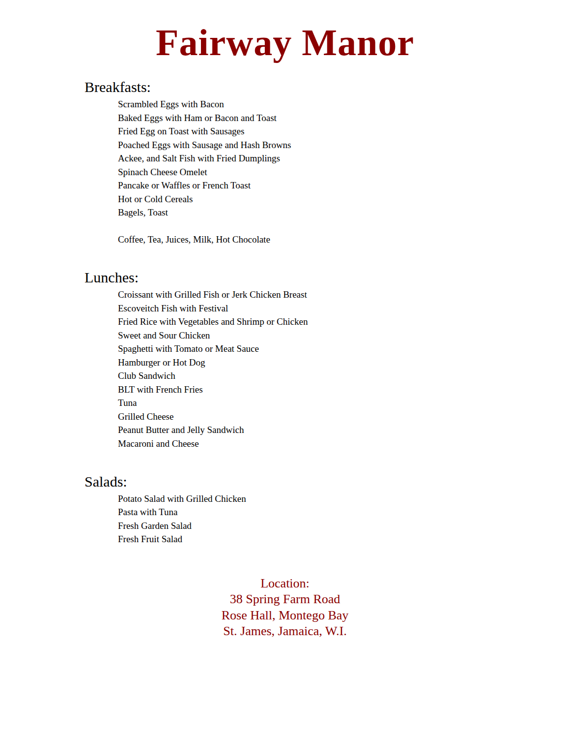Fairway Manor
Breakfasts:
Scrambled Eggs with Bacon
Baked Eggs with Ham or Bacon and Toast
Fried Egg on Toast with Sausages
Poached Eggs with Sausage and Hash Browns
Ackee, and Salt Fish with Fried Dumplings
Spinach Cheese Omelet
Pancake or Waffles or French Toast
Hot or Cold Cereals
Bagels, Toast
Coffee, Tea, Juices, Milk, Hot Chocolate
Lunches:
Croissant with Grilled Fish or Jerk Chicken Breast
Escoveitch Fish with Festival
Fried Rice with Vegetables and Shrimp or Chicken
Sweet and Sour Chicken
Spaghetti with Tomato or Meat Sauce
Hamburger or Hot Dog
Club Sandwich
BLT with French Fries
Tuna
Grilled Cheese
Peanut Butter and Jelly Sandwich
Macaroni and Cheese
Salads:
Potato Salad with Grilled Chicken
Pasta with Tuna
Fresh Garden Salad
Fresh Fruit Salad
Location:
38 Spring Farm Road
Rose Hall, Montego Bay
St. James, Jamaica, W.I.